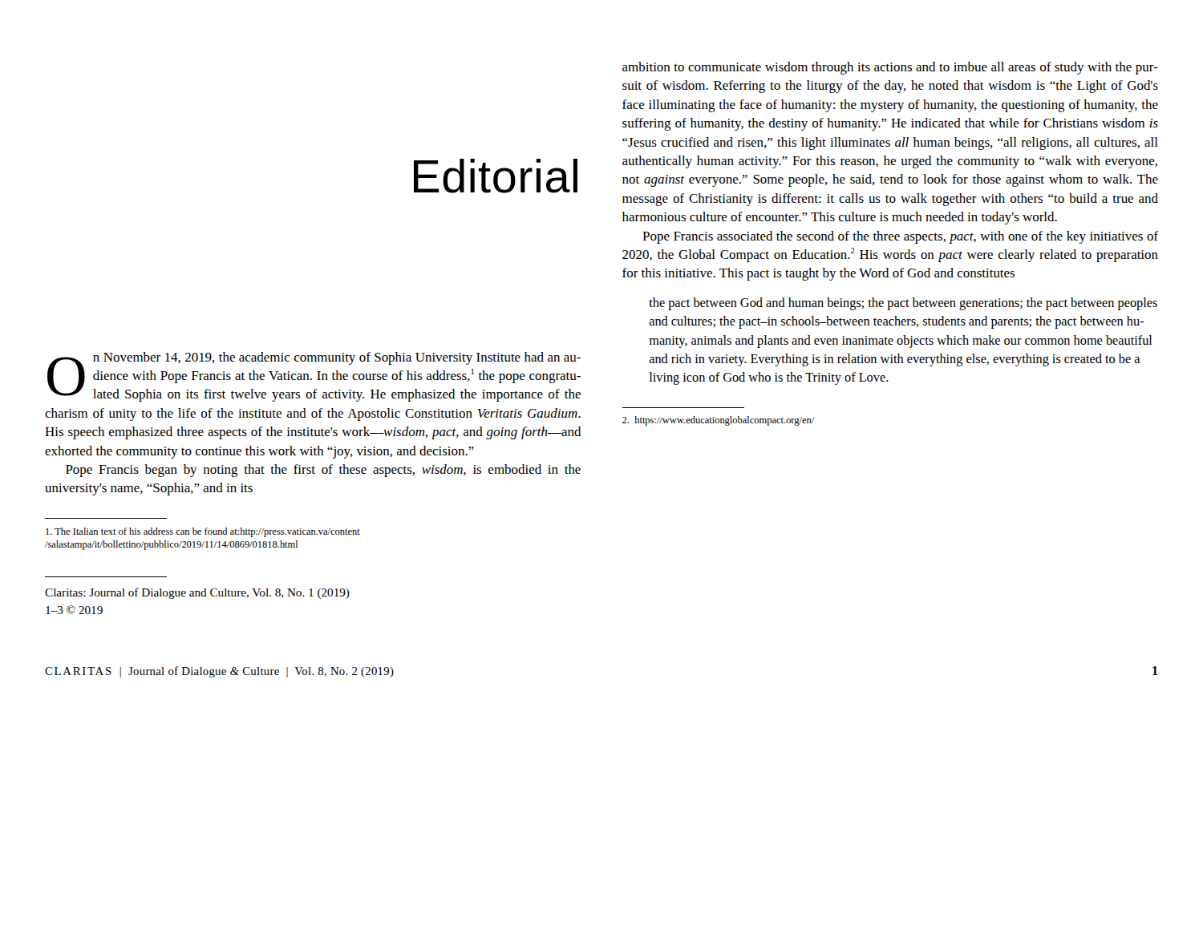Editorial
On November 14, 2019, the academic community of Sophia University Institute had an audience with Pope Francis at the Vatican. In the course of his address,1 the pope congratulated Sophia on its first twelve years of activity. He emphasized the importance of the charism of unity to the life of the institute and of the Apostolic Constitution Veritatis Gaudium. His speech emphasized three aspects of the institute's work—wisdom, pact, and going forth—and exhorted the community to continue this work with “joy, vision, and decision.”
Pope Francis began by noting that the first of these aspects, wisdom, is embodied in the university's name, “Sophia,” and in its
1. The Italian text of his address can be found at:http://press.vatican.va/content /salastampa/it/bollettino/pubblico/2019/11/14/0869/01818.html
Claritas: Journal of Dialogue and Culture, Vol. 8, No. 1 (2019)
1–3 © 2019
ambition to communicate wisdom through its actions and to imbue all areas of study with the pursuit of wisdom. Referring to the liturgy of the day, he noted that wisdom is “the Light of God's face illuminating the face of humanity: the mystery of humanity, the questioning of humanity, the suffering of humanity, the destiny of humanity.” He indicated that while for Christians wisdom is “Jesus crucified and risen,” this light illuminates all human beings, “all religions, all cultures, all authentically human activity.” For this reason, he urged the community to “walk with everyone, not against everyone.” Some people, he said, tend to look for those against whom to walk. The message of Christianity is different: it calls us to walk together with others “to build a true and harmonious culture of encounter.” This culture is much needed in today's world.
Pope Francis associated the second of the three aspects, pact, with one of the key initiatives of 2020, the Global Compact on Education.2 His words on pact were clearly related to preparation for this initiative. This pact is taught by the Word of God and constitutes
the pact between God and human beings; the pact between generations; the pact between peoples and cultures; the pact–in schools–between teachers, students and parents; the pact between humanity, animals and plants and even inanimate objects which make our common home beautiful and rich in variety. Everything is in relation with everything else, everything is created to be a living icon of God who is the Trinity of Love.
2. https://www.educationglobalcompact.org/en/
CLARITAS | Journal of Dialogue & Culture | Vol. 8, No. 2 (2019)
1